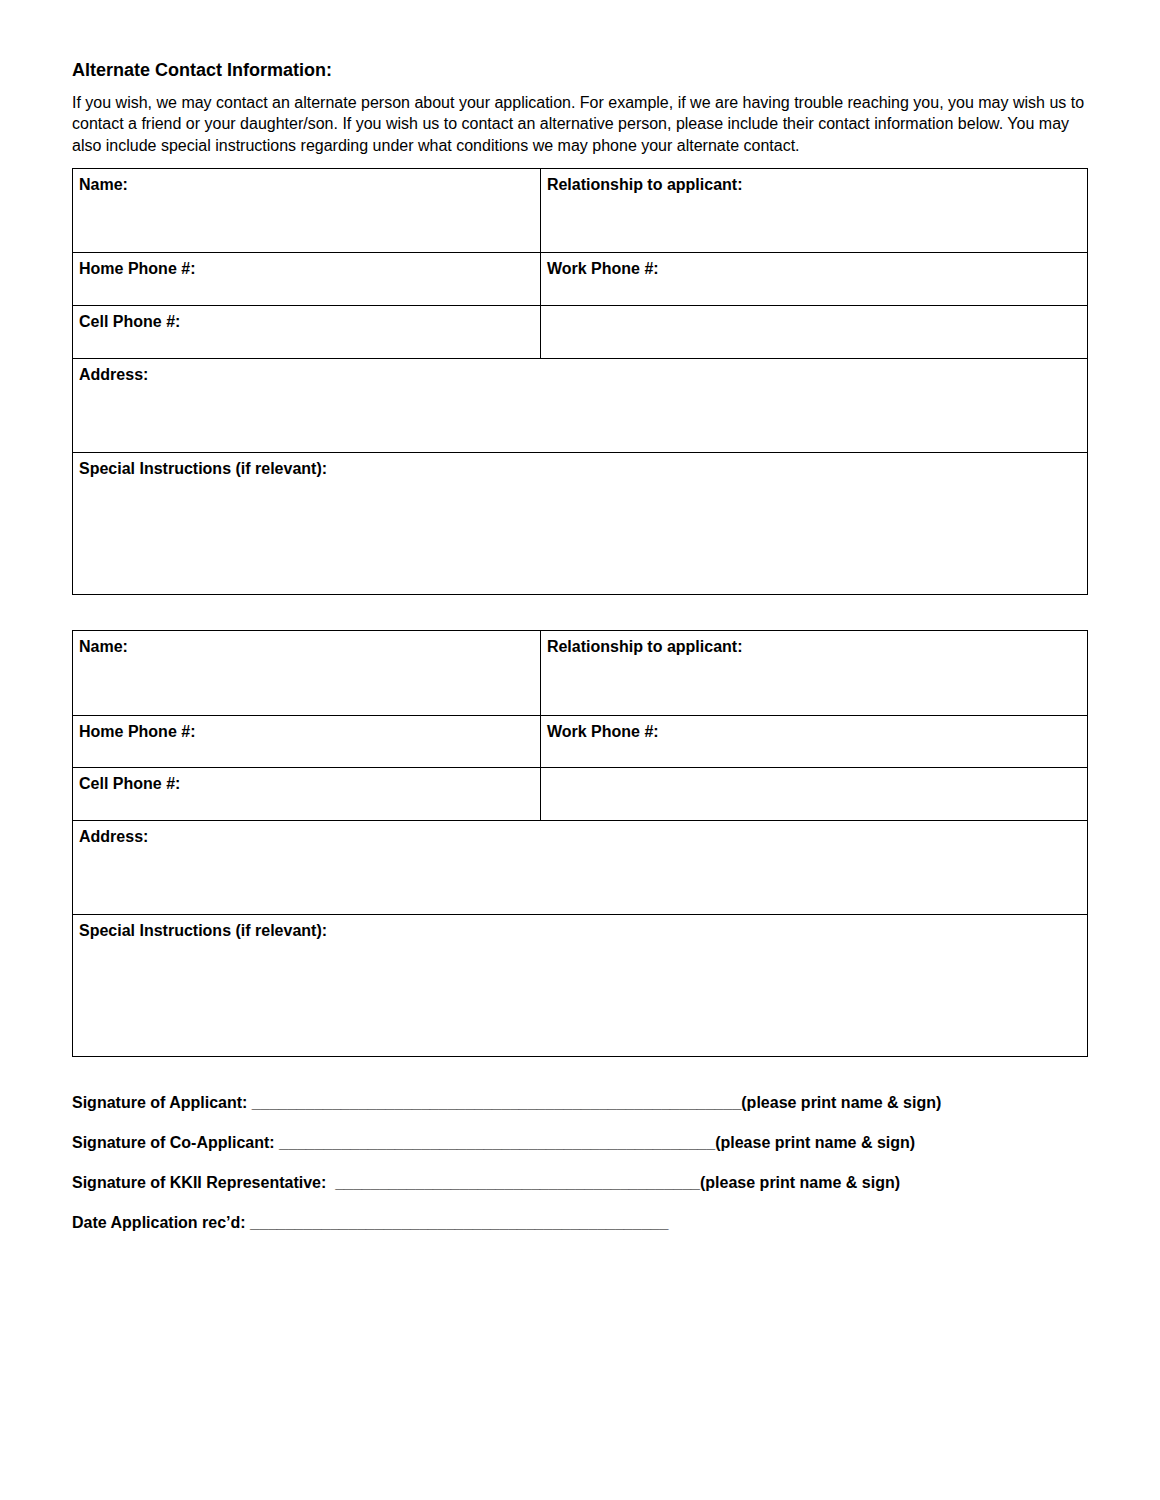Alternate Contact Information:
If you wish, we may contact an alternate person about your application. For example, if we are having trouble reaching you, you may wish us to contact a friend or your daughter/son. If you wish us to contact an alternative person, please include their contact information below. You may also include special instructions regarding under what conditions we may phone your alternate contact.
| Name: | Relationship to applicant: |
| Home Phone #: | Work Phone #: |
| Cell Phone #: | |
| Address: |
| Special Instructions (if relevant): |
| Name: | Relationship to applicant: |
| Home Phone #: | Work Phone #: |
| Cell Phone #: | |
| Address: |
| Special Instructions (if relevant): |
Signature of Applicant: _______________________________________________________(please print name & sign)
Signature of Co-Applicant: _________________________________________________(please print name & sign)
Signature of KKII Representative: _________________________________________(please print name & sign)
Date Application rec’d: _______________________________________________